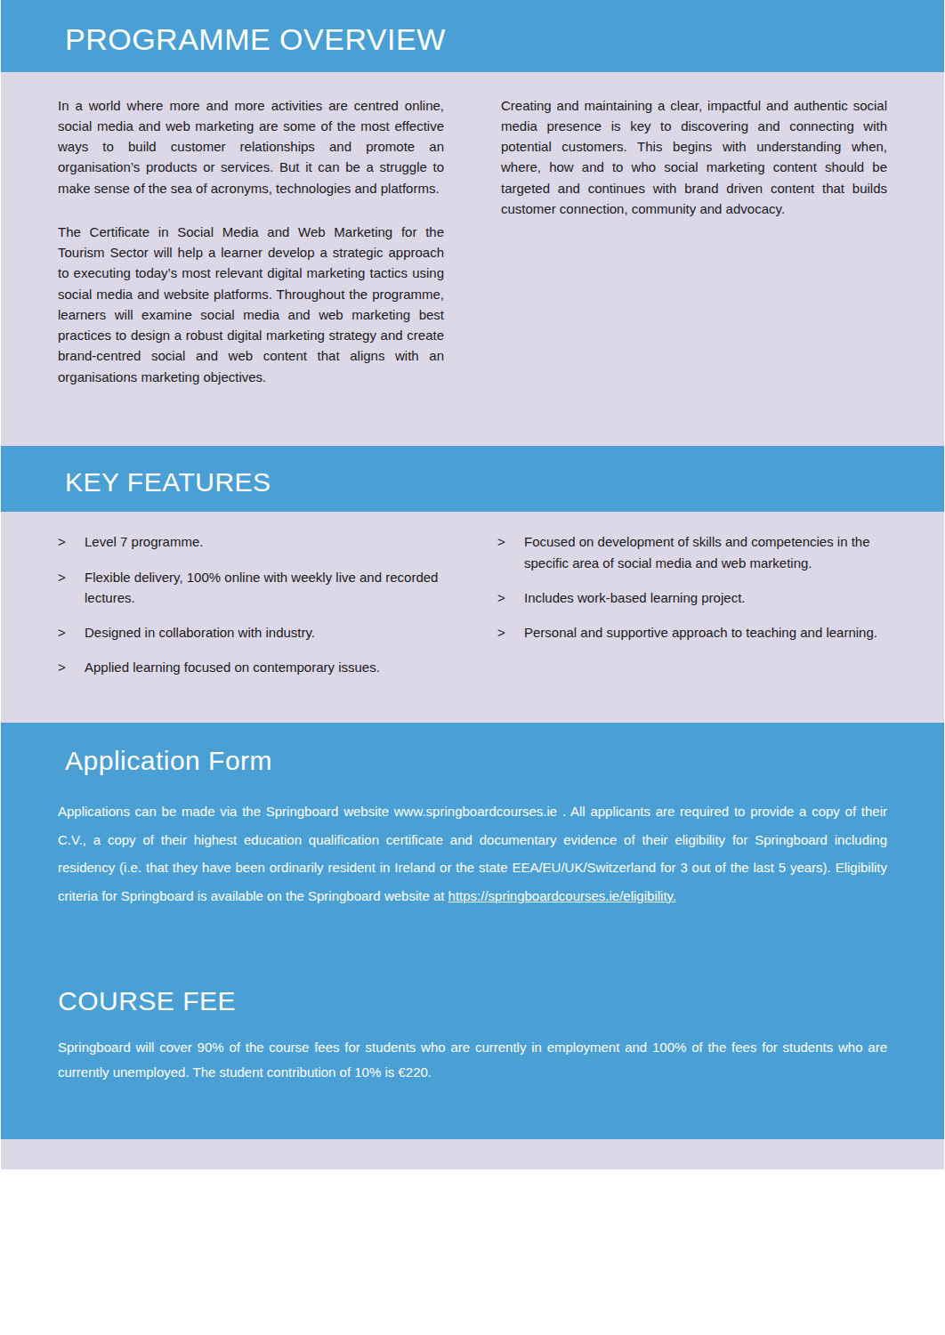PROGRAMME OVERVIEW
In a world where more and more activities are centred online, social media and web marketing are some of the most effective ways to build customer relationships and promote an organisation’s products or services. But it can be a struggle to make sense of the sea of acronyms, technologies and platforms.
The Certificate in Social Media and Web Marketing for the Tourism Sector will help a learner develop a strategic approach to executing today’s most relevant digital marketing tactics using social media and website platforms. Throughout the programme, learners will examine social media and web marketing best practices to design a robust digital marketing strategy and create brand-centred social and web content that aligns with an organisations marketing objectives.
Creating and maintaining a clear, impactful and authentic social media presence is key to discovering and connecting with potential customers. This begins with understanding when, where, how and to who social marketing content should be targeted and continues with brand driven content that builds customer connection, community and advocacy.
KEY FEATURES
Level 7 programme.
Flexible delivery, 100% online with weekly live and recorded lectures.
Designed in collaboration with industry.
Applied learning focused on contemporary issues.
Focused on development of skills and competencies in the specific area of social media and web marketing.
Includes work-based learning project.
Personal and supportive approach to teaching and learning.
Application Form
Applications can be made via the Springboard website www.springboardcourses.ie . All applicants are required to provide a copy of their C.V., a copy of their highest education qualification certificate and documentary evidence of their eligibility for Springboard including residency (i.e. that they have been ordinarily resident in Ireland or the state EEA/EU/UK/Switzerland for 3 out of the last 5 years). Eligibility criteria for Springboard is available on the Springboard website at https://springboardcourses.ie/eligibility.
COURSE FEE
Springboard will cover 90% of the course fees for students who are currently in employment and 100% of the fees for students who are currently unemployed. The student contribution of 10% is €220.